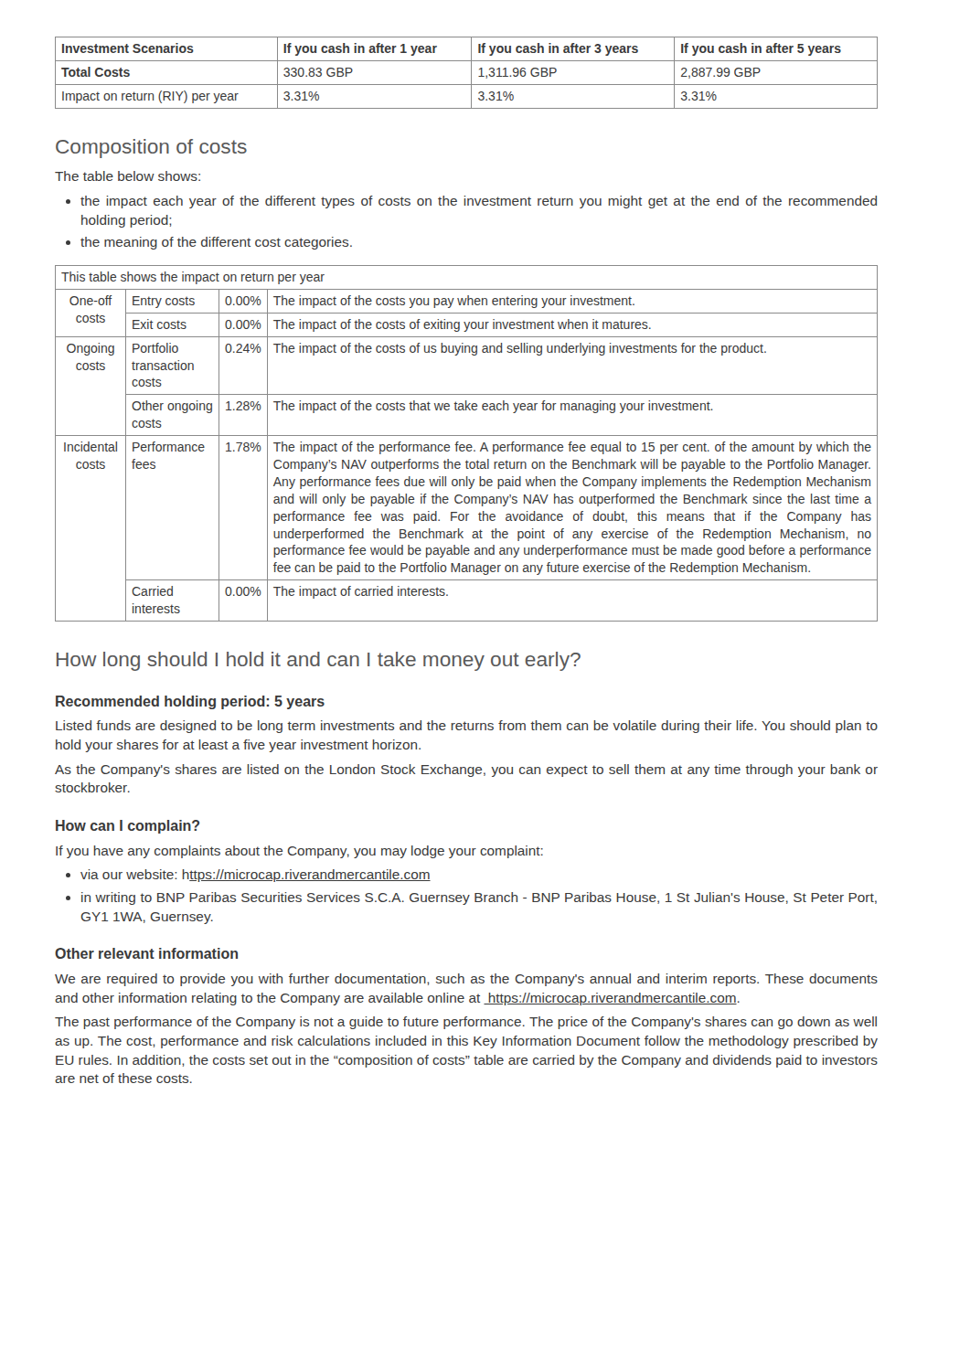| Investment Scenarios | If you cash in after 1 year | If you cash in after 3 years | If you cash in after 5 years |
| --- | --- | --- | --- |
| Total Costs | 330.83 GBP | 1,311.96 GBP | 2,887.99 GBP |
| Impact on return (RIY) per year | 3.31% | 3.31% | 3.31% |
Composition of costs
The table below shows:
the impact each year of the different types of costs on the investment return you might get at the end of the recommended holding period;
the meaning of the different cost categories.
| This table shows the impact on return per year |
| One-off costs | Entry costs | 0.00% | The impact of the costs you pay when entering your investment. |
| Exit costs | 0.00% | The impact of the costs of exiting your investment when it matures. |
| Ongoing costs | Portfolio transaction costs | 0.24% | The impact of the costs of us buying and selling underlying investments for the product. |
| Other ongoing costs | 1.28% | The impact of the costs that we take each year for managing your investment. |
| Incidental costs | Performance fees | 1.78% | The impact of the performance fee. A performance fee equal to 15 per cent. of the amount by which the Company’s NAV outperforms the total return on the Benchmark will be payable to the Portfolio Manager. Any performance fees due will only be paid when the Company implements the Redemption Mechanism and will only be payable if the Company’s NAV has outperformed the Benchmark since the last time a performance fee was paid. For the avoidance of doubt, this means that if the Company has underperformed the Benchmark at the point of any exercise of the Redemption Mechanism, no performance fee would be payable and any underperformance must be made good before a performance fee can be paid to the Portfolio Manager on any future exercise of the Redemption Mechanism. |
| Carried interests | 0.00% | The impact of carried interests. |
How long should I hold it and can I take money out early?
Recommended holding period: 5 years
Listed funds are designed to be long term investments and the returns from them can be volatile during their life. You should plan to hold your shares for at least a five year investment horizon.
As the Company's shares are listed on the London Stock Exchange, you can expect to sell them at any time through your bank or stockbroker.
How can I complain?
If you have any complaints about the Company, you may lodge your complaint:
via our website: https://microcap.riverandmercantile.com
in writing to BNP Paribas Securities Services S.C.A. Guernsey Branch - BNP Paribas House, 1 St Julian's House, St Peter Port, GY1 1WA, Guernsey.
Other relevant information
We are required to provide you with further documentation, such as the Company's annual and interim reports. These documents and other information relating to the Company are available online at https://microcap.riverandmercantile.com.
The past performance of the Company is not a guide to future performance. The price of the Company's shares can go down as well as up. The cost, performance and risk calculations included in this Key Information Document follow the methodology prescribed by EU rules. In addition, the costs set out in the “composition of costs” table are carried by the Company and dividends paid to investors are net of these costs.